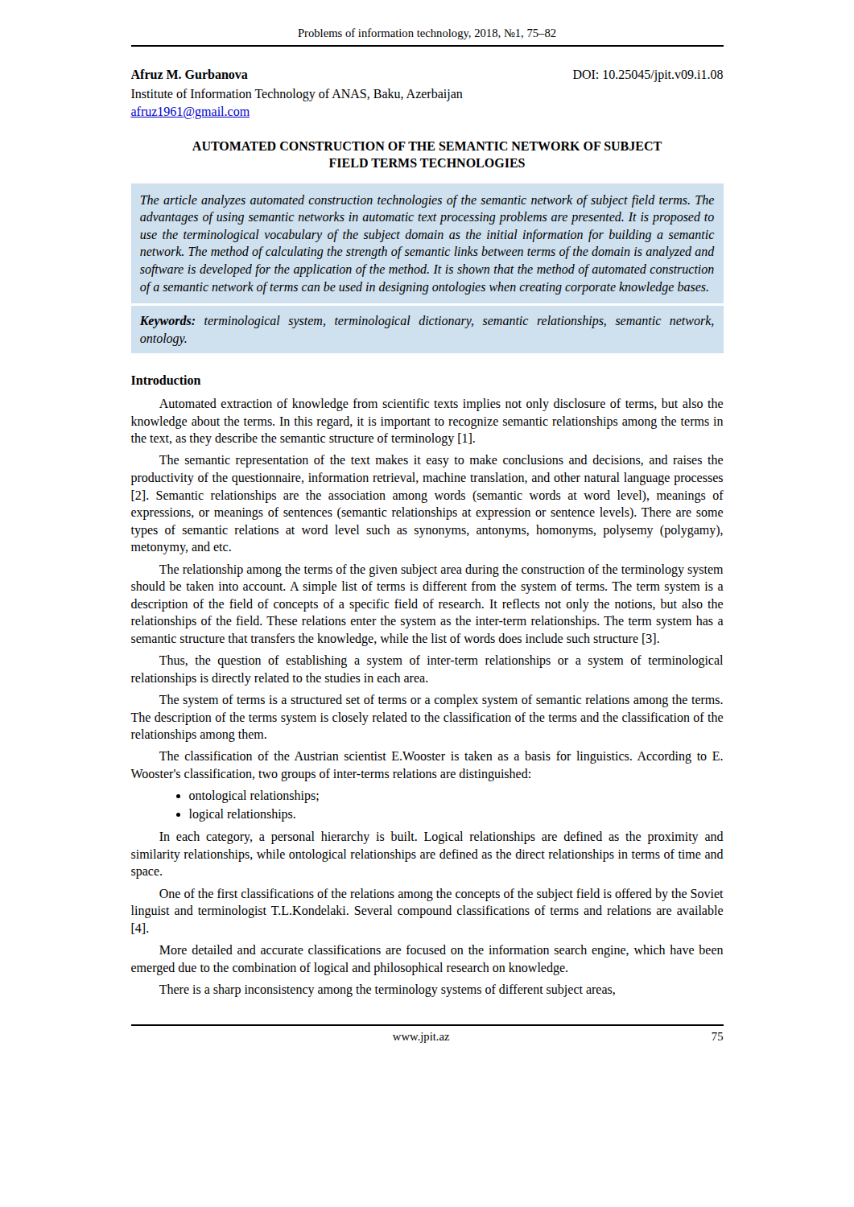Problems of information technology, 2018, №1, 75–82
Afruz M. Gurbanova DOI: 10.25045/jpit.v09.i1.08
Institute of Information Technology of ANAS, Baku, Azerbaijan
afruz1961@gmail.com
Automated Construction of the Semantic Network of Subject
Field Terms Technologies
The article analyzes automated construction technologies of the semantic network of subject field terms. The advantages of using semantic networks in automatic text processing problems are presented. It is proposed to use the terminological vocabulary of the subject domain as the initial information for building a semantic network. The method of calculating the strength of semantic links between terms of the domain is analyzed and software is developed for the application of the method. It is shown that the method of automated construction of a semantic network of terms can be used in designing ontologies when creating corporate knowledge bases.
Keywords: terminological system, terminological dictionary, semantic relationships, semantic network, ontology.
Introduction
Automated extraction of knowledge from scientific texts implies not only disclosure of terms, but also the knowledge about the terms. In this regard, it is important to recognize semantic relationships among the terms in the text, as they describe the semantic structure of terminology [1].
The semantic representation of the text makes it easy to make conclusions and decisions, and raises the productivity of the questionnaire, information retrieval, machine translation, and other natural language processes [2]. Semantic relationships are the association among words (semantic words at word level), meanings of expressions, or meanings of sentences (semantic relationships at expression or sentence levels). There are some types of semantic relations at word level such as synonyms, antonyms, homonyms, polysemy (polygamy), metonymy, and etc.
The relationship among the terms of the given subject area during the construction of the terminology system should be taken into account. A simple list of terms is different from the system of terms. The term system is a description of the field of concepts of a specific field of research. It reflects not only the notions, but also the relationships of the field. These relations enter the system as the inter-term relationships. The term system has a semantic structure that transfers the knowledge, while the list of words does include such structure [3].
Thus, the question of establishing a system of inter-term relationships or a system of terminological relationships is directly related to the studies in each area.
The system of terms is a structured set of terms or a complex system of semantic relations among the terms. The description of the terms system is closely related to the classification of the terms and the classification of the relationships among them.
The classification of the Austrian scientist E.Wooster is taken as a basis for linguistics. According to E. Wooster's classification, two groups of inter-terms relations are distinguished:
ontological relationships;
logical relationships.
In each category, a personal hierarchy is built. Logical relationships are defined as the proximity and similarity relationships, while ontological relationships are defined as the direct relationships in terms of time and space.
One of the first classifications of the relations among the concepts of the subject field is offered by the Soviet linguist and terminologist T.L.Kondelaki. Several compound classifications of terms and relations are available [4].
More detailed and accurate classifications are focused on the information search engine, which have been emerged due to the combination of logical and philosophical research on knowledge.
There is a sharp inconsistency among the terminology systems of different subject areas,
www.jpit.az75